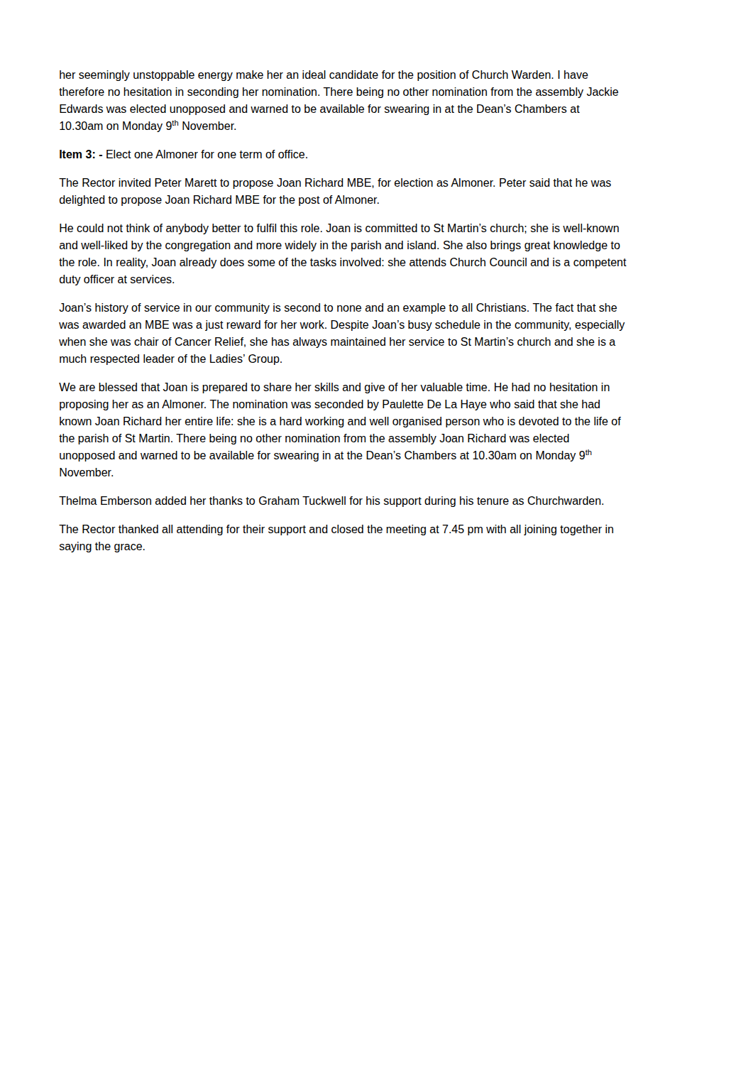her seemingly unstoppable energy make her an ideal candidate for the position of Church Warden. I have therefore no hesitation in seconding her nomination. There being no other nomination from the assembly Jackie Edwards was elected unopposed and warned to be available for swearing in at the Dean’s Chambers at 10.30am on Monday 9th November.
Item 3: - Elect one Almoner for one term of office.
The Rector invited Peter Marett to propose Joan Richard MBE, for election as Almoner. Peter said that he was delighted to propose Joan Richard MBE for the post of Almoner.
He could not think of anybody better to fulfil this role. Joan is committed to St Martin’s church; she is well-known and well-liked by the congregation and more widely in the parish and island. She also brings great knowledge to the role. In reality, Joan already does some of the tasks involved: she attends Church Council and is a competent duty officer at services.
Joan’s history of service in our community is second to none and an example to all Christians. The fact that she was awarded an MBE was a just reward for her work. Despite Joan’s busy schedule in the community, especially when she was chair of Cancer Relief, she has always maintained her service to St Martin’s church and she is a much respected leader of the Ladies’ Group.
We are blessed that Joan is prepared to share her skills and give of her valuable time. He had no hesitation in proposing her as an Almoner. The nomination was seconded by Paulette De La Haye who said that she had known Joan Richard her entire life: she is a hard working and well organised person who is devoted to the life of the parish of St Martin. There being no other nomination from the assembly Joan Richard was elected unopposed and warned to be available for swearing in at the Dean’s Chambers at 10.30am on Monday 9th November.
Thelma Emberson added her thanks to Graham Tuckwell for his support during his tenure as Churchwarden.
The Rector thanked all attending for their support and closed the meeting at 7.45 pm with all joining together in saying the grace.